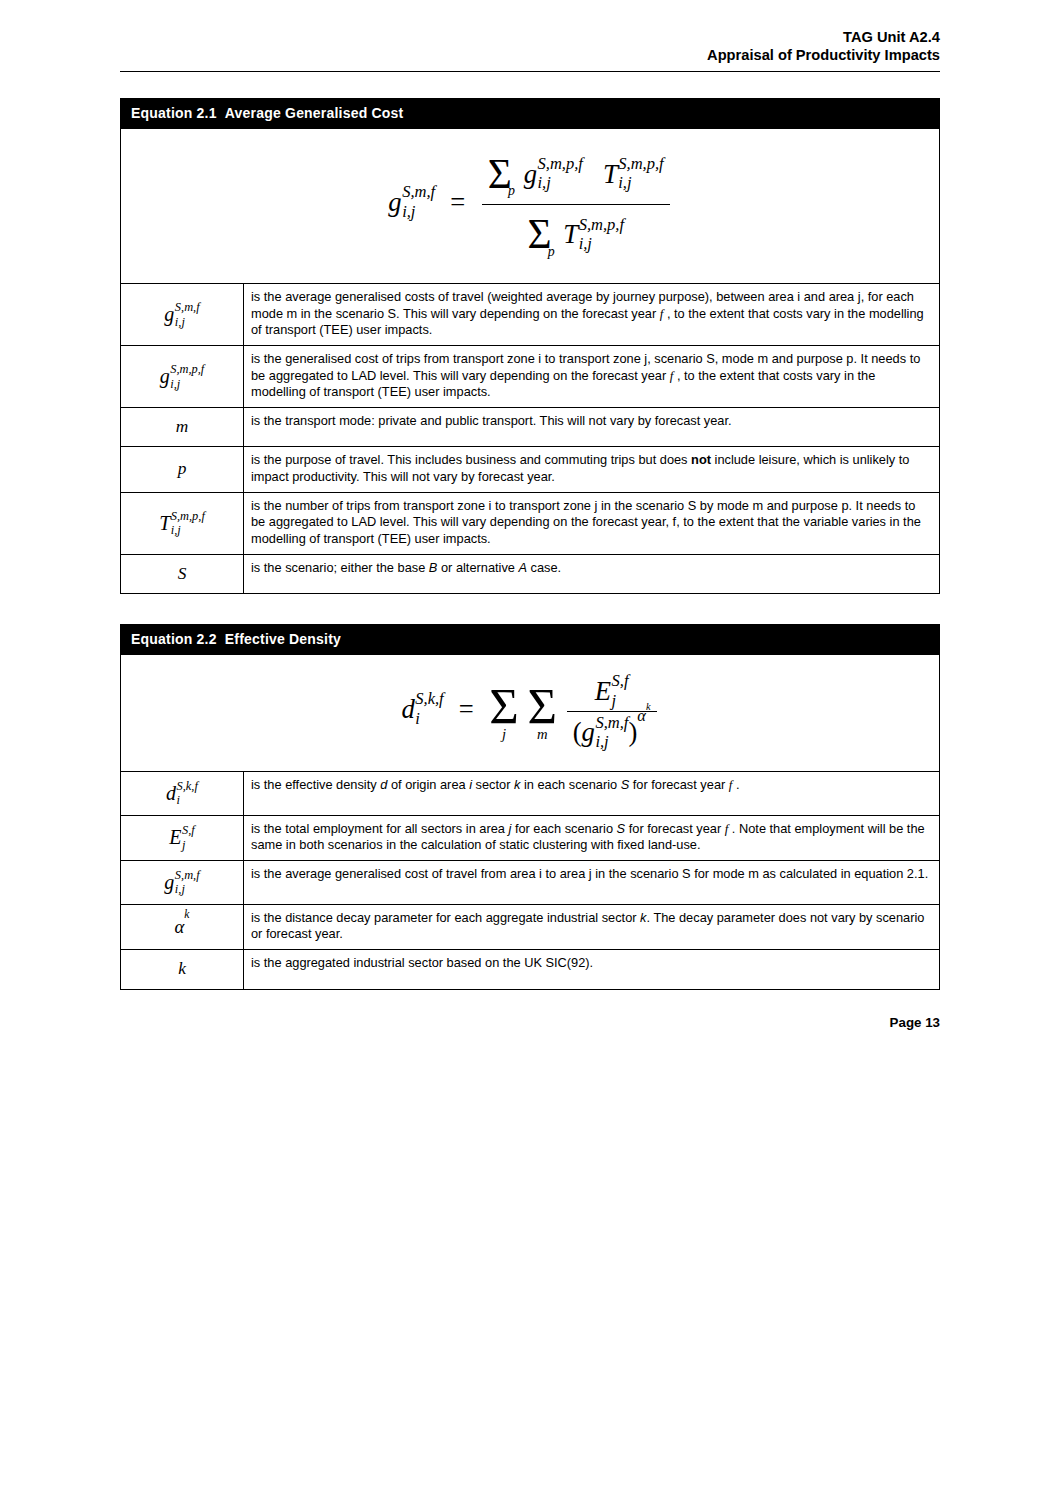TAG Unit A2.4
Appraisal of Productivity Impacts
Equation 2.1 Average Generalised Cost
gS,m,f i,j = Σp gS,m,p,f i,j TS,m,p,f i,j Σp TS,m,p,f i,j
| g S,m,f i,j | is the average generalised costs of travel (weighted average by journey purpose), between area i and area j, for each mode m in the scenario S. This will vary depending on the forecast year f , to the extent that costs vary in the modelling of transport (TEE) user impacts. |
| g S,m,p,f i,j | is the generalised cost of trips from transport zone i to transport zone j, scenario S, mode m and purpose p. It needs to be aggregated to LAD level. This will vary depending on the forecast year f , to the extent that costs vary in the modelling of transport (TEE) user impacts. |
| m | is the transport mode: private and public transport. This will not vary by forecast year. |
| p | is the purpose of travel. This includes business and commuting trips but does not include leisure, which is unlikely to impact productivity. This will not vary by forecast year. |
| T S,m,p,f i,j | is the number of trips from transport zone i to transport zone j in the scenario S by mode m and purpose p. It needs to be aggregated to LAD level. This will vary depending on the forecast year, f, to the extent that the variable varies in the modelling of transport (TEE) user impacts. |
| S | is the scenario; either the base B or alternative A case. |
Equation 2.2 Effective Density
dS,k,f i = Σj Σm ES,f j (gS,m,f i,j)αk
| d S,k,f i | is the effective density d of origin area i sector k in each scenario S for forecast year f . |
| E S,f j | is the total employment for all sectors in area j for each scenario S for forecast year f . Note that employment will be the same in both scenarios in the calculation of static clustering with fixed land-use. |
| g S,m,f i,j | is the average generalised cost of travel from area i to area j in the scenario S for mode m as calculated in equation 2.1. |
| α k | is the distance decay parameter for each aggregate industrial sector k . The decay parameter does not vary by scenario or forecast year. |
| k | is the aggregated industrial sector based on the UK SIC(92). |
Page 13